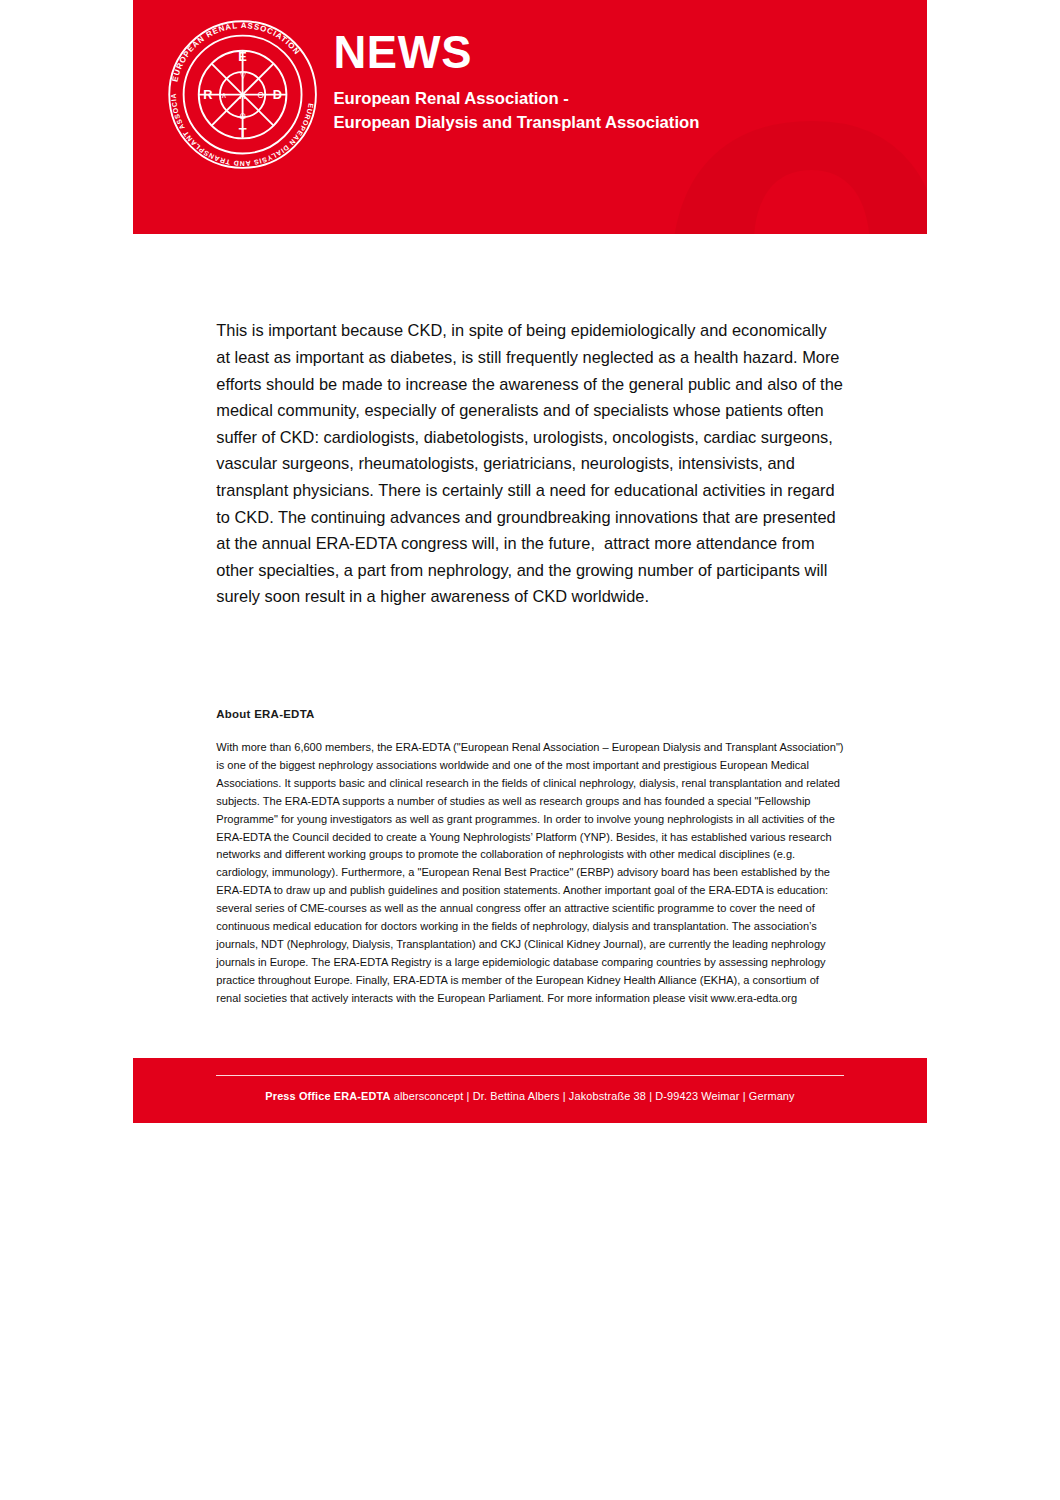e
E D T R A ▽ Θ Ω ∧ EUROPEAN RENAL ASSOCIATION EUROPEAN DIALYSIS AND TRANSPLANT ASSOCIATION
NEWS
European Renal Association -
European Dialysis and Transplant Association
This is important because CKD, in spite of being epidemiologically and economically at least as important as diabetes, is still frequently neglected as a health hazard. More efforts should be made to increase the awareness of the general public and also of the medical community, especially of generalists and of specialists whose patients often suffer of CKD: cardiologists, diabetologists, urologists, oncologists, cardiac surgeons, vascular surgeons, rheumatologists, geriatricians, neurologists, intensivists, and transplant physicians. There is certainly still a need for educational activities in regard to CKD. The continuing advances and groundbreaking innovations that are presented at the annual ERA-EDTA congress will, in the future, attract more attendance from other specialties, a part from nephrology, and the growing number of participants will surely soon result in a higher awareness of CKD worldwide.
About ERA-EDTA
With more than 6,600 members, the ERA-EDTA ("European Renal Association – European Dialysis and Transplant Association") is one of the biggest nephrology associations worldwide and one of the most important and prestigious European Medical Associations. It supports basic and clinical research in the fields of clinical nephrology, dialysis, renal transplantation and related subjects. The ERA-EDTA supports a number of studies as well as research groups and has founded a special "Fellowship Programme" for young investigators as well as grant programmes. In order to involve young nephrologists in all activities of the ERA-EDTA the Council decided to create a Young Nephrologists’ Platform (YNP). Besides, it has established various research networks and different working groups to promote the collaboration of nephrologists with other medical disciplines (e.g. cardiology, immunology). Furthermore, a "European Renal Best Practice" (ERBP) advisory board has been established by the ERA-EDTA to draw up and publish guidelines and position statements. Another important goal of the ERA-EDTA is education: several series of CME-courses as well as the annual congress offer an attractive scientific programme to cover the need of continuous medical education for doctors working in the fields of nephrology, dialysis and transplantation. The association’s journals, NDT (Nephrology, Dialysis, Transplantation) and CKJ (Clinical Kidney Journal), are currently the leading nephrology journals in Europe. The ERA-EDTA Registry is a large epidemiologic database comparing countries by assessing nephrology practice throughout Europe. Finally, ERA-EDTA is member of the European Kidney Health Alliance (EKHA), a consortium of renal societies that actively interacts with the European Parliament. For more information please visit www.era-edta.org
Press Office ERA-EDTA albersconcept | Dr. Bettina Albers | Jakobstraße 38 | D-99423 Weimar | Germany